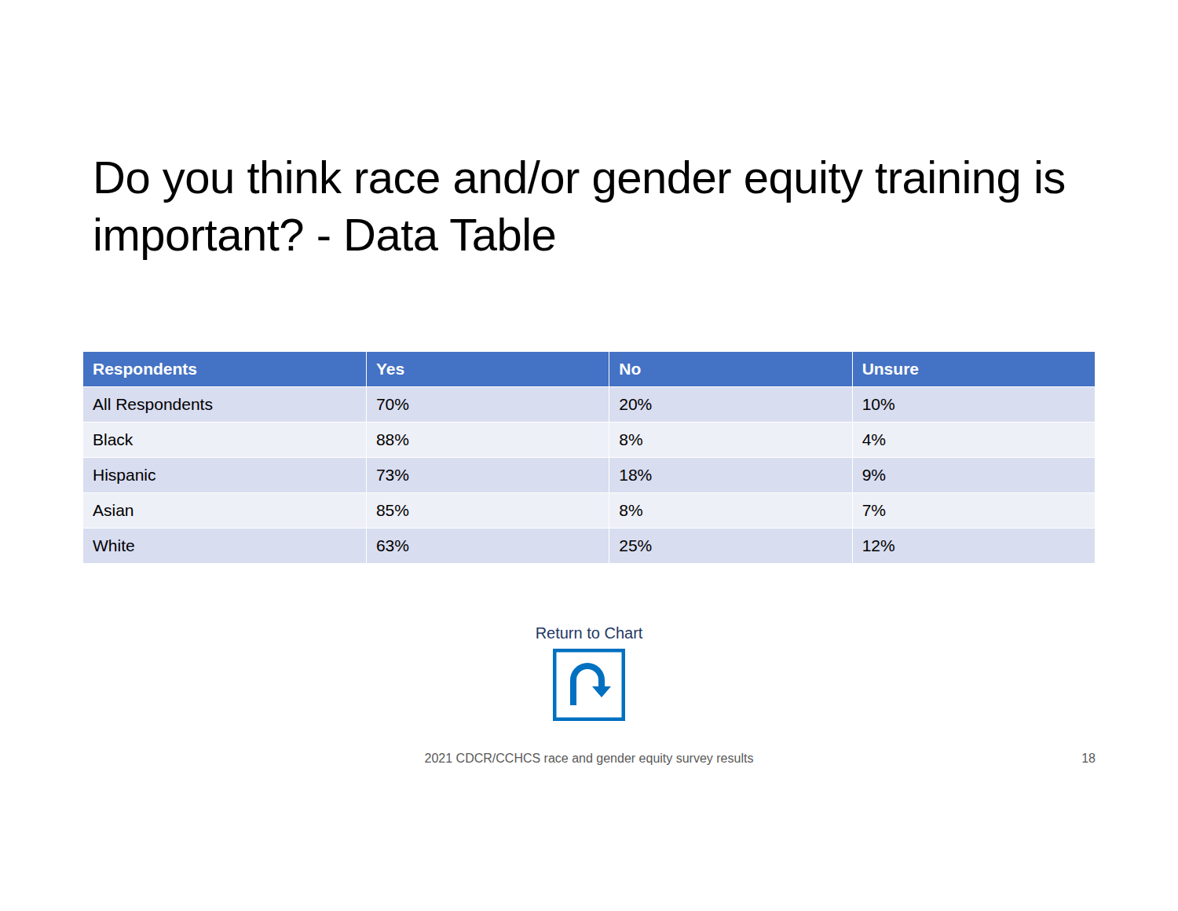Do you think race and/or gender equity training is important? - Data Table
| Respondents | Yes | No | Unsure |
| --- | --- | --- | --- |
| All Respondents | 70% | 20% | 10% |
| Black | 88% | 8% | 4% |
| Hispanic | 73% | 18% | 9% |
| Asian | 85% | 8% | 7% |
| White | 63% | 25% | 12% |
Return to Chart
2021 CDCR/CCHCS race and gender equity survey results
18